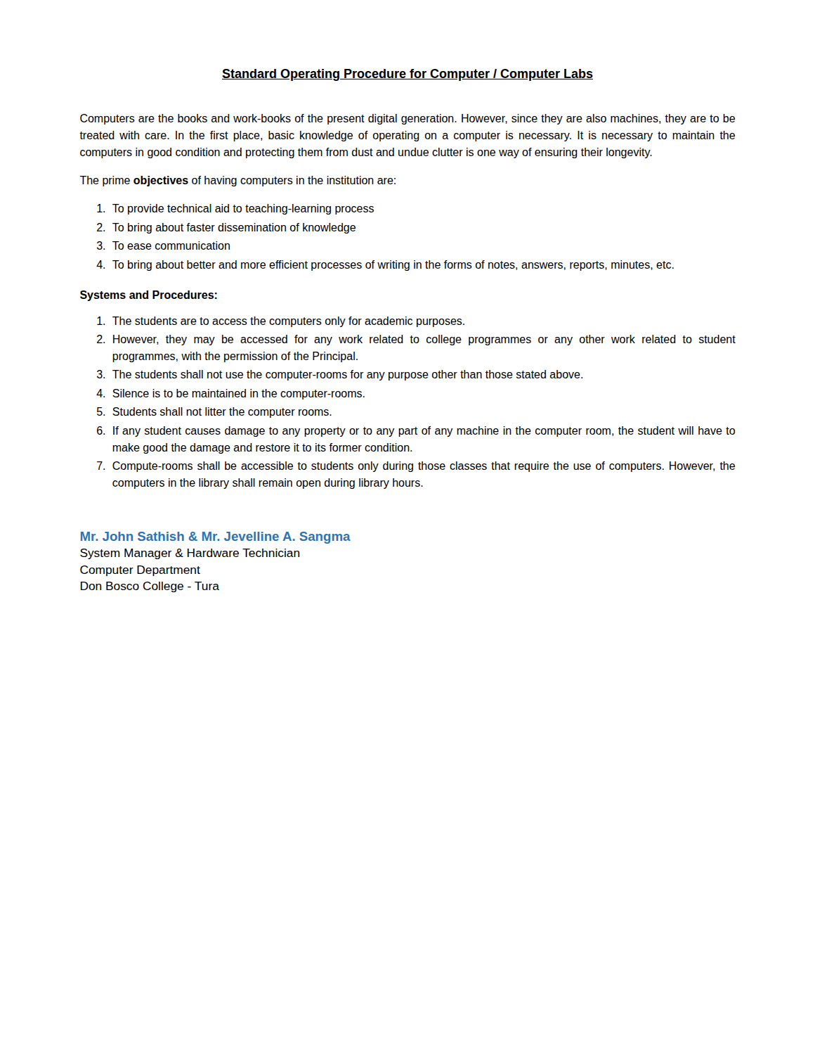Standard Operating Procedure for Computer / Computer Labs
Computers are the books and work-books of the present digital generation. However, since they are also machines, they are to be treated with care. In the first place, basic knowledge of operating on a computer is necessary. It is necessary to maintain the computers in good condition and protecting them from dust and undue clutter is one way of ensuring their longevity.
The prime objectives of having computers in the institution are:
To provide technical aid to teaching-learning process
To bring about faster dissemination of knowledge
To ease communication
To bring about better and more efficient processes of writing in the forms of notes, answers, reports, minutes, etc.
Systems and Procedures:
The students are to access the computers only for academic purposes.
However, they may be accessed for any work related to college programmes or any other work related to student programmes, with the permission of the Principal.
The students shall not use the computer-rooms for any purpose other than those stated above.
Silence is to be maintained in the computer-rooms.
Students shall not litter the computer rooms.
If any student causes damage to any property or to any part of any machine in the computer room, the student will have to make good the damage and restore it to its former condition.
Compute-rooms shall be accessible to students only during those classes that require the use of computers. However, the computers in the library shall remain open during library hours.
Mr. John Sathish & Mr. Jevelline A. Sangma
System Manager & Hardware Technician
Computer Department
Don Bosco College - Tura